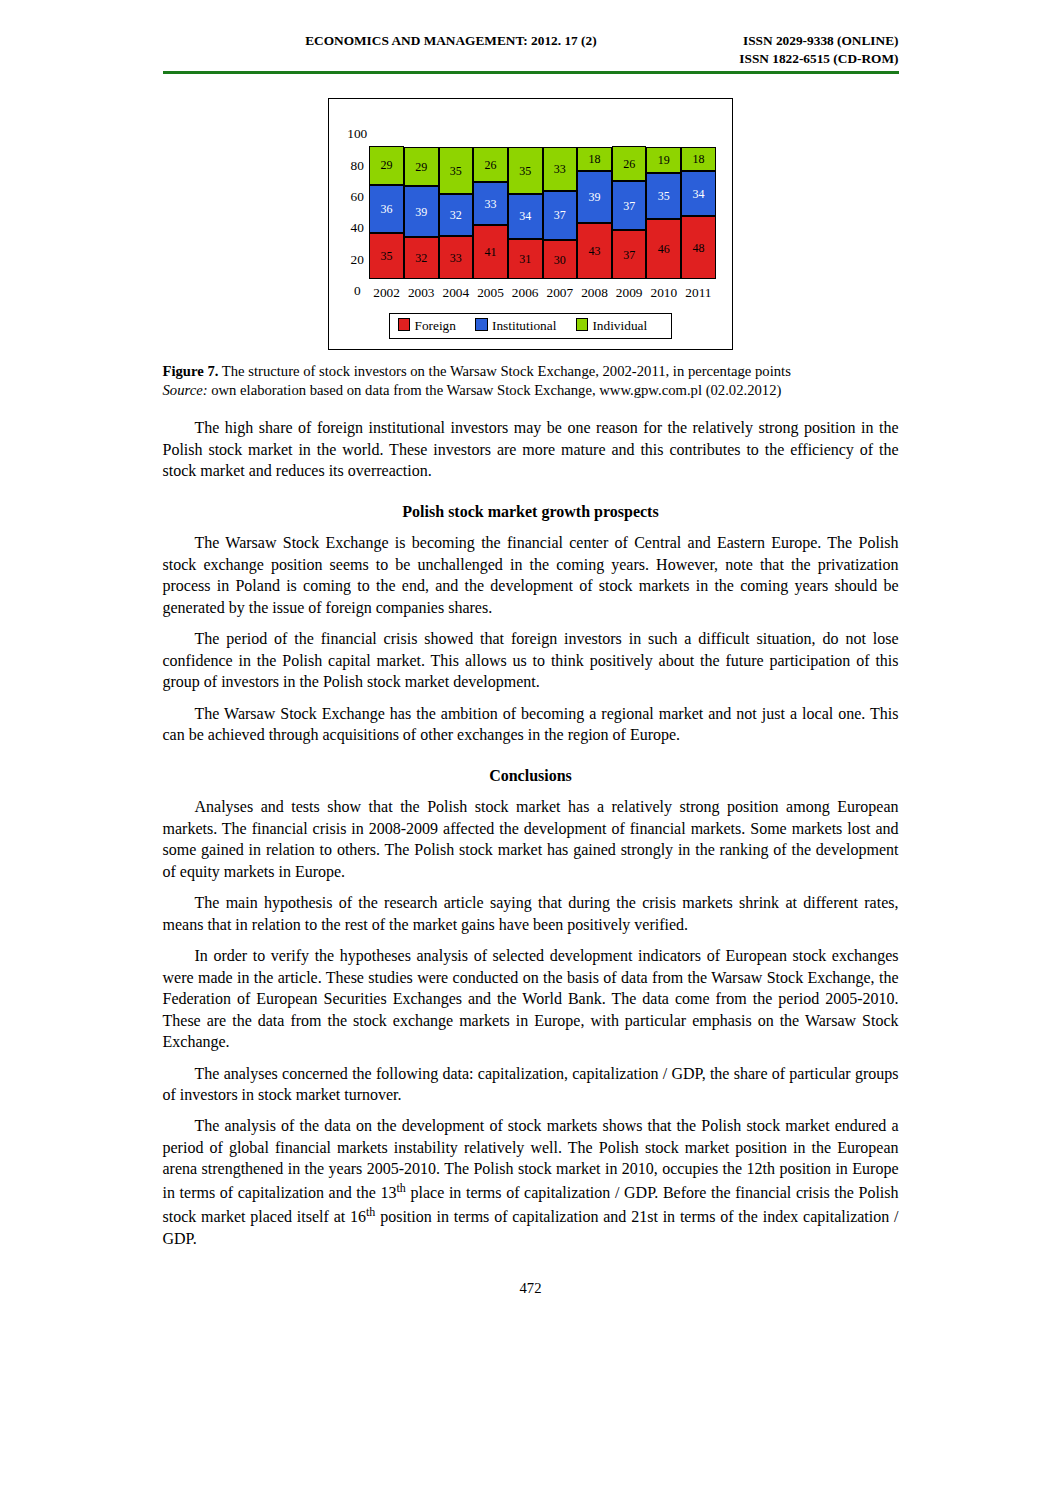ECONOMICS AND MANAGEMENT: 2012. 17 (2)
ISSN 2029-9338 (ONLINE)
ISSN 1822-6515 (CD-ROM)
| / 100 / / 80 / / 60 / / 40 / / 20 / / 0 / | 29 36 35 | 29 39 32 | 35 32 33 | 26 33 41 | 35 34 31 | 33 37 30 | 18 39 43 | 26 37 37 | 19 35 46 | 18 34 48 |
| 2002 | 2003 | 2004 | 2005 | 2006 | 2007 | 2008 | 2009 | 2010 | 2011 |
Foreign Institutional Individual
Figure 7. The structure of stock investors on the Warsaw Stock Exchange, 2002-2011, in percentage points
Source: own elaboration based on data from the Warsaw Stock Exchange, www.gpw.com.pl (02.02.2012)
The high share of foreign institutional investors may be one reason for the relatively strong position in the Polish stock market in the world. These investors are more mature and this contributes to the efficiency of the stock market and reduces its overreaction.
Polish stock market growth prospects
The Warsaw Stock Exchange is becoming the financial center of Central and Eastern Europe. The Polish stock exchange position seems to be unchallenged in the coming years. However, note that the privatization process in Poland is coming to the end, and the development of stock markets in the coming years should be generated by the issue of foreign companies shares.
The period of the financial crisis showed that foreign investors in such a difficult situation, do not lose confidence in the Polish capital market. This allows us to think positively about the future participation of this group of investors in the Polish stock market development.
The Warsaw Stock Exchange has the ambition of becoming a regional market and not just a local one. This can be achieved through acquisitions of other exchanges in the region of Europe.
Conclusions
Analyses and tests show that the Polish stock market has a relatively strong position among European markets. The financial crisis in 2008-2009 affected the development of financial markets. Some markets lost and some gained in relation to others. The Polish stock market has gained strongly in the ranking of the development of equity markets in Europe.
The main hypothesis of the research article saying that during the crisis markets shrink at different rates, means that in relation to the rest of the market gains have been positively verified.
In order to verify the hypotheses analysis of selected development indicators of European stock exchanges were made in the article. These studies were conducted on the basis of data from the Warsaw Stock Exchange, the Federation of European Securities Exchanges and the World Bank. The data come from the period 2005-2010. These are the data from the stock exchange markets in Europe, with particular emphasis on the Warsaw Stock Exchange.
The analyses concerned the following data: capitalization, capitalization / GDP, the share of particular groups of investors in stock market turnover.
The analysis of the data on the development of stock markets shows that the Polish stock market endured a period of global financial markets instability relatively well. The Polish stock market position in the European arena strengthened in the years 2005-2010. The Polish stock market in 2010, occupies the 12th position in Europe in terms of capitalization and the 13th place in terms of capitalization / GDP. Before the financial crisis the Polish stock market placed itself at 16th position in terms of capitalization and 21st in terms of the index capitalization / GDP.
472